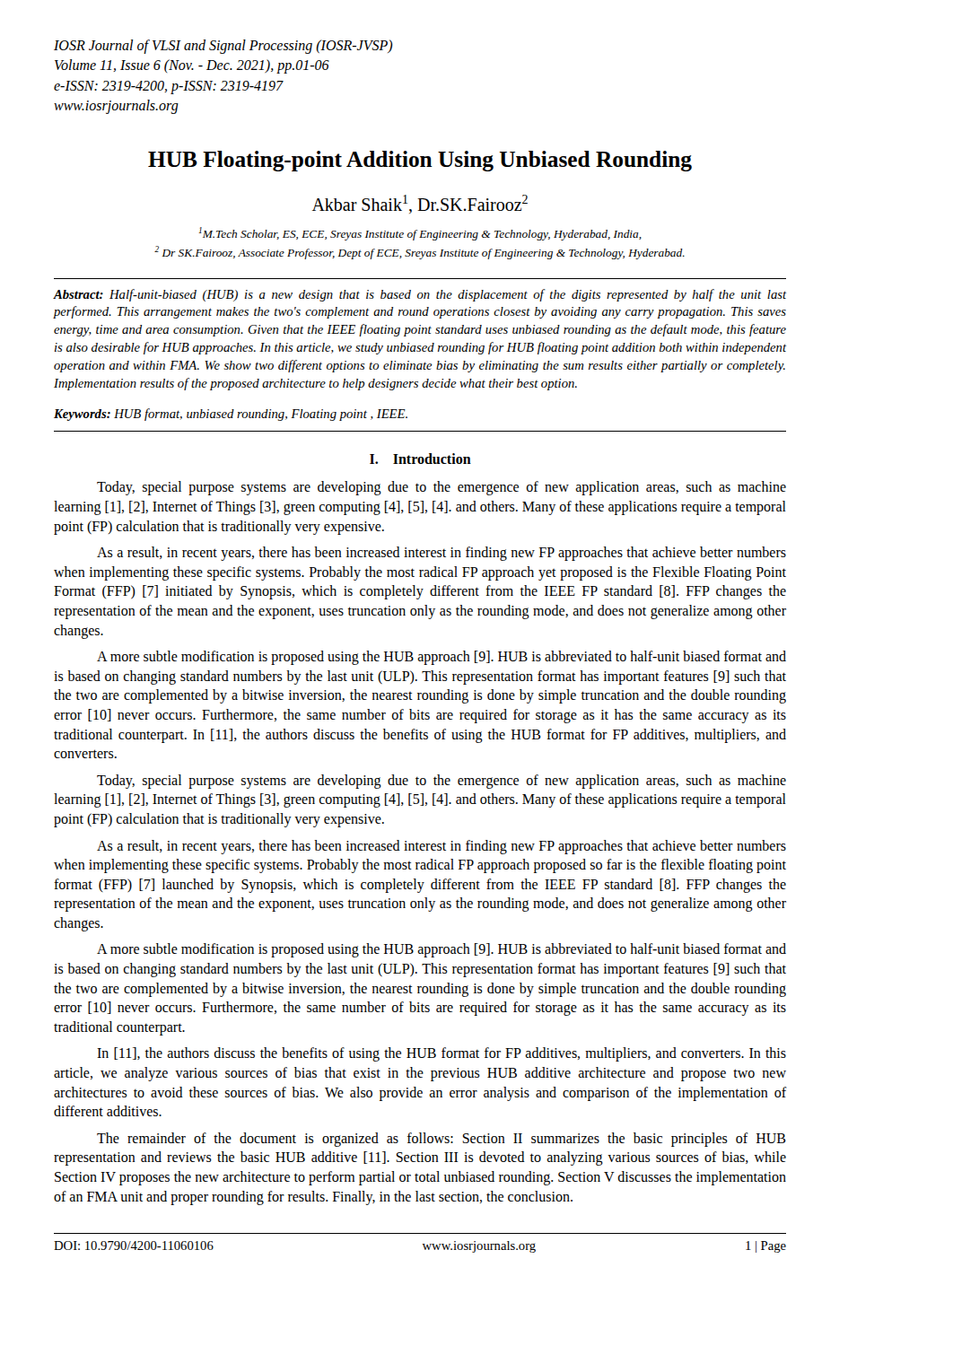IOSR Journal of VLSI and Signal Processing (IOSR-JVSP)
Volume 11, Issue 6 (Nov. - Dec. 2021), pp.01-06
e-ISSN: 2319-4200, p-ISSN: 2319-4197
www.iosrjournals.org
HUB Floating-point Addition Using Unbiased Rounding
Akbar Shaik1, Dr.SK.Fairooz2
1M.Tech Scholar, ES, ECE, Sreyas Institute of Engineering & Technology, Hyderabad, India,
2 Dr SK.Fairooz, Associate Professor, Dept of ECE, Sreyas Institute of Engineering & Technology, Hyderabad.
Abstract: Half-unit-biased (HUB) is a new design that is based on the displacement of the digits represented by half the unit last performed. This arrangement makes the two's complement and round operations closest by avoiding any carry propagation. This saves energy, time and area consumption. Given that the IEEE floating point standard uses unbiased rounding as the default mode, this feature is also desirable for HUB approaches. In this article, we study unbiased rounding for HUB floating point addition both within independent operation and within FMA. We show two different options to eliminate bias by eliminating the sum results either partially or completely. Implementation results of the proposed architecture to help designers decide what their best option.
Keywords: HUB format, unbiased rounding, Floating point , IEEE.
I. Introduction
Today, special purpose systems are developing due to the emergence of new application areas, such as machine learning [1], [2], Internet of Things [3], green computing [4], [5], [4]. and others. Many of these applications require a temporal point (FP) calculation that is traditionally very expensive.
As a result, in recent years, there has been increased interest in finding new FP approaches that achieve better numbers when implementing these specific systems. Probably the most radical FP approach yet proposed is the Flexible Floating Point Format (FFP) [7] initiated by Synopsis, which is completely different from the IEEE FP standard [8]. FFP changes the representation of the mean and the exponent, uses truncation only as the rounding mode, and does not generalize among other changes.
A more subtle modification is proposed using the HUB approach [9]. HUB is abbreviated to half-unit biased format and is based on changing standard numbers by the last unit (ULP). This representation format has important features [9] such that the two are complemented by a bitwise inversion, the nearest rounding is done by simple truncation and the double rounding error [10] never occurs. Furthermore, the same number of bits are required for storage as it has the same accuracy as its traditional counterpart. In [11], the authors discuss the benefits of using the HUB format for FP additives, multipliers, and converters.
Today, special purpose systems are developing due to the emergence of new application areas, such as machine learning [1], [2], Internet of Things [3], green computing [4], [5], [4]. and others. Many of these applications require a temporal point (FP) calculation that is traditionally very expensive.
As a result, in recent years, there has been increased interest in finding new FP approaches that achieve better numbers when implementing these specific systems. Probably the most radical FP approach proposed so far is the flexible floating point format (FFP) [7] launched by Synopsis, which is completely different from the IEEE FP standard [8]. FFP changes the representation of the mean and the exponent, uses truncation only as the rounding mode, and does not generalize among other changes.
A more subtle modification is proposed using the HUB approach [9]. HUB is abbreviated to half-unit biased format and is based on changing standard numbers by the last unit (ULP). This representation format has important features [9] such that the two are complemented by a bitwise inversion, the nearest rounding is done by simple truncation and the double rounding error [10] never occurs. Furthermore, the same number of bits are required for storage as it has the same accuracy as its traditional counterpart.
In [11], the authors discuss the benefits of using the HUB format for FP additives, multipliers, and converters. In this article, we analyze various sources of bias that exist in the previous HUB additive architecture and propose two new architectures to avoid these sources of bias. We also provide an error analysis and comparison of the implementation of different additives.
The remainder of the document is organized as follows: Section II summarizes the basic principles of HUB representation and reviews the basic HUB additive [11]. Section III is devoted to analyzing various sources of bias, while Section IV proposes the new architecture to perform partial or total unbiased rounding. Section V discusses the implementation of an FMA unit and proper rounding for results. Finally, in the last section, the conclusion.
DOI: 10.9790/4200-11060106 www.iosrjournals.org 1 | Page